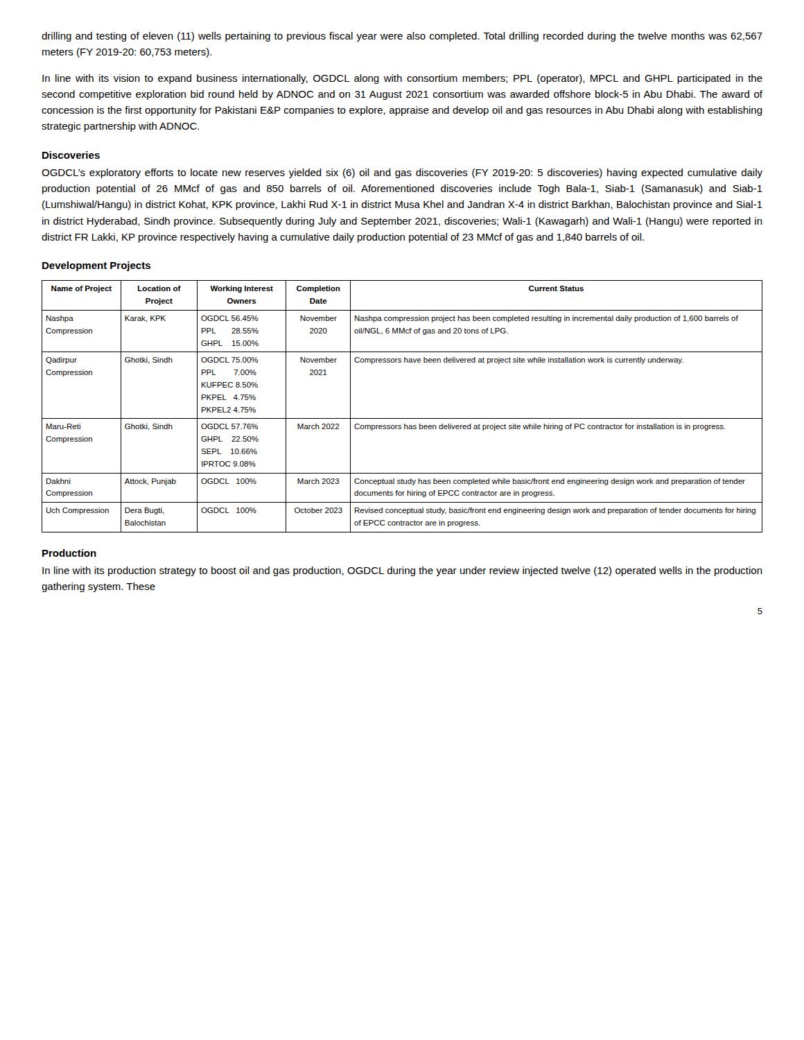drilling and testing of eleven (11) wells pertaining to previous fiscal year were also completed. Total drilling recorded during the twelve months was 62,567 meters (FY 2019-20: 60,753 meters).
In line with its vision to expand business internationally, OGDCL along with consortium members; PPL (operator), MPCL and GHPL participated in the second competitive exploration bid round held by ADNOC and on 31 August 2021 consortium was awarded offshore block-5 in Abu Dhabi. The award of concession is the first opportunity for Pakistani E&P companies to explore, appraise and develop oil and gas resources in Abu Dhabi along with establishing strategic partnership with ADNOC.
Discoveries
OGDCL’s exploratory efforts to locate new reserves yielded six (6) oil and gas discoveries (FY 2019-20: 5 discoveries) having expected cumulative daily production potential of 26 MMcf of gas and 850 barrels of oil. Aforementioned discoveries include Togh Bala-1, Siab-1 (Samanasuk) and Siab-1 (Lumshiwal/Hangu) in district Kohat, KPK province, Lakhi Rud X-1 in district Musa Khel and Jandran X-4 in district Barkhan, Balochistan province and Sial-1 in district Hyderabad, Sindh province. Subsequently during July and September 2021, discoveries; Wali-1 (Kawagarh) and Wali-1 (Hangu) were reported in district FR Lakki, KP province respectively having a cumulative daily production potential of 23 MMcf of gas and 1,840 barrels of oil.
Development Projects
| Name of Project | Location of Project | Working Interest Owners | Completion Date | Current Status |
| --- | --- | --- | --- | --- |
| Nashpa Compression | Karak, KPK | OGDCL 56.45% PPL 28.55% GHPL 15.00% | November 2020 | Nashpa compression project has been completed resulting in incremental daily production of 1,600 barrels of oil/NGL, 6 MMcf of gas and 20 tons of LPG. |
| Qadirpur Compression | Ghotki, Sindh | OGDCL 75.00% PPL 7.00% KUFPEC 8.50% PKPEL 4.75% PKPEL2 4.75% | November 2021 | Compressors have been delivered at project site while installation work is currently underway. |
| Maru-Reti Compression | Ghotki, Sindh | OGDCL 57.76% GHPL 22.50% SEPL 10.66% IPRTOC 9.08% | March 2022 | Compressors has been delivered at project site while hiring of PC contractor for installation is in progress. |
| Dakhni Compression | Attock, Punjab | OGDCL 100% | March 2023 | Conceptual study has been completed while basic/front end engineering design work and preparation of tender documents for hiring of EPCC contractor are in progress. |
| Uch Compression | Dera Bugti, Balochistan | OGDCL 100% | October 2023 | Revised conceptual study, basic/front end engineering design work and preparation of tender documents for hiring of EPCC contractor are in progress. |
Production
In line with its production strategy to boost oil and gas production, OGDCL during the year under review injected twelve (12) operated wells in the production gathering system. These
5